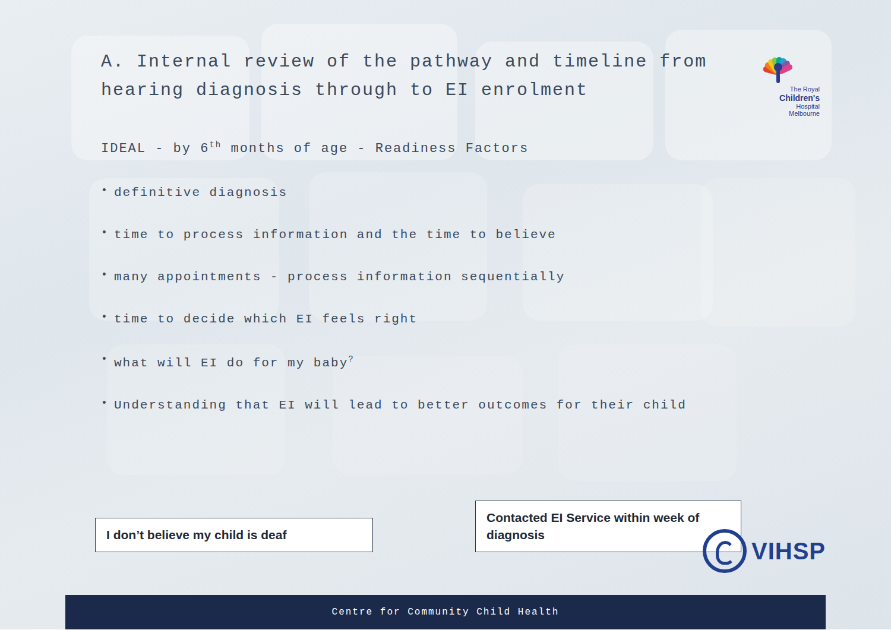The Royal
Children's
Hospital
Melbourne
A. Internal review of the pathway and timeline from hearing diagnosis through to EI enrolment
IDEAL - by 6th months of age - Readiness Factors
definitive diagnosis
time to process information and the time to believe
many appointments - process information sequentially
time to decide which EI feels right
what will EI do for my baby?
Understanding that EI will lead to better outcomes for their child
I don’t believe my child is deaf
Contacted EI Service within week of diagnosis
VIHSP
Centre for Community Child Health